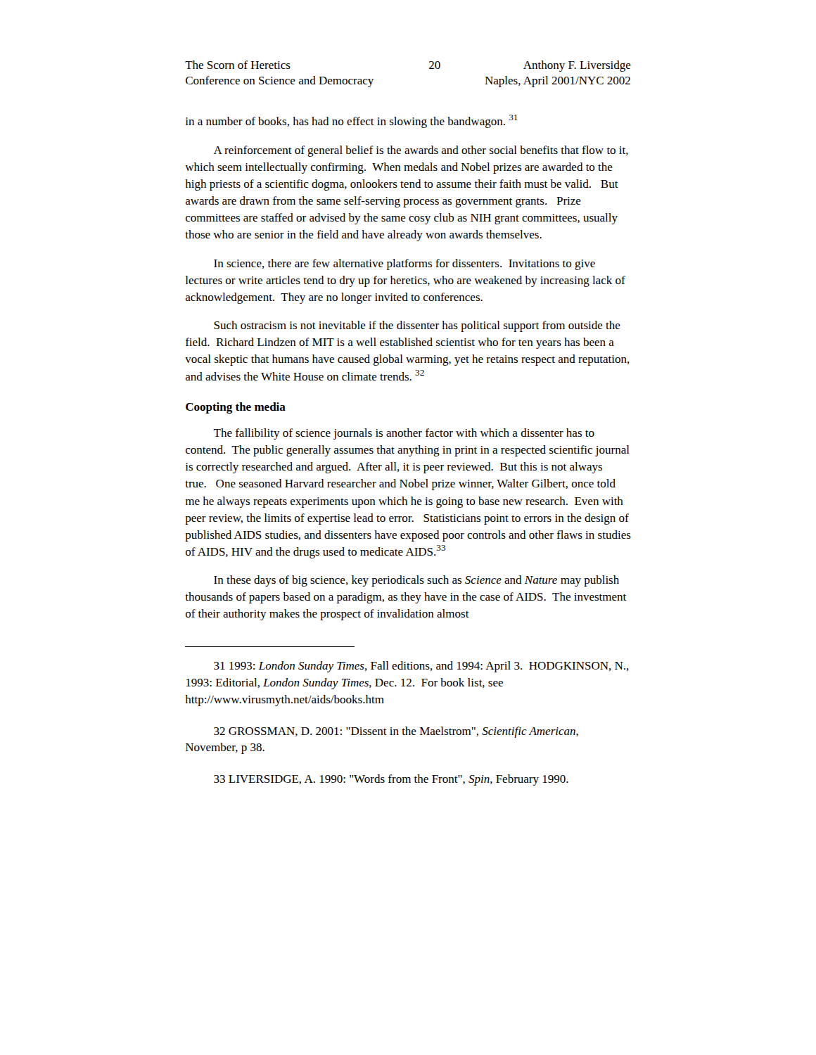| The Scorn of Heretics | 20 | Anthony F. Liversidge |
| Conference on Science and Democracy | | Naples, April 2001/NYC 2002 |
in a number of books, has had no effect in slowing the bandwagon. 31
A reinforcement of general belief is the awards and other social benefits that flow to it, which seem intellectually confirming. When medals and Nobel prizes are awarded to the high priests of a scientific dogma, onlookers tend to assume their faith must be valid. But awards are drawn from the same self-serving process as government grants. Prize committees are staffed or advised by the same cosy club as NIH grant committees, usually those who are senior in the field and have already won awards themselves.
In science, there are few alternative platforms for dissenters. Invitations to give lectures or write articles tend to dry up for heretics, who are weakened by increasing lack of acknowledgement. They are no longer invited to conferences.
Such ostracism is not inevitable if the dissenter has political support from outside the field. Richard Lindzen of MIT is a well established scientist who for ten years has been a vocal skeptic that humans have caused global warming, yet he retains respect and reputation, and advises the White House on climate trends. 32
Coopting the media
The fallibility of science journals is another factor with which a dissenter has to contend. The public generally assumes that anything in print in a respected scientific journal is correctly researched and argued. After all, it is peer reviewed. But this is not always true. One seasoned Harvard researcher and Nobel prize winner, Walter Gilbert, once told me he always repeats experiments upon which he is going to base new research. Even with peer review, the limits of expertise lead to error. Statisticians point to errors in the design of published AIDS studies, and dissenters have exposed poor controls and other flaws in studies of AIDS, HIV and the drugs used to medicate AIDS.33
In these days of big science, key periodicals such as Science and Nature may publish thousands of papers based on a paradigm, as they have in the case of AIDS. The investment of their authority makes the prospect of invalidation almost
31 1993: London Sunday Times, Fall editions, and 1994: April 3. HODGKINSON, N., 1993: Editorial, London Sunday Times, Dec. 12. For book list, see http://www.virusmyth.net/aids/books.htm
32 GROSSMAN, D. 2001: "Dissent in the Maelstrom", Scientific American, November, p 38.
33 LIVERSIDGE, A. 1990: "Words from the Front", Spin, February 1990.